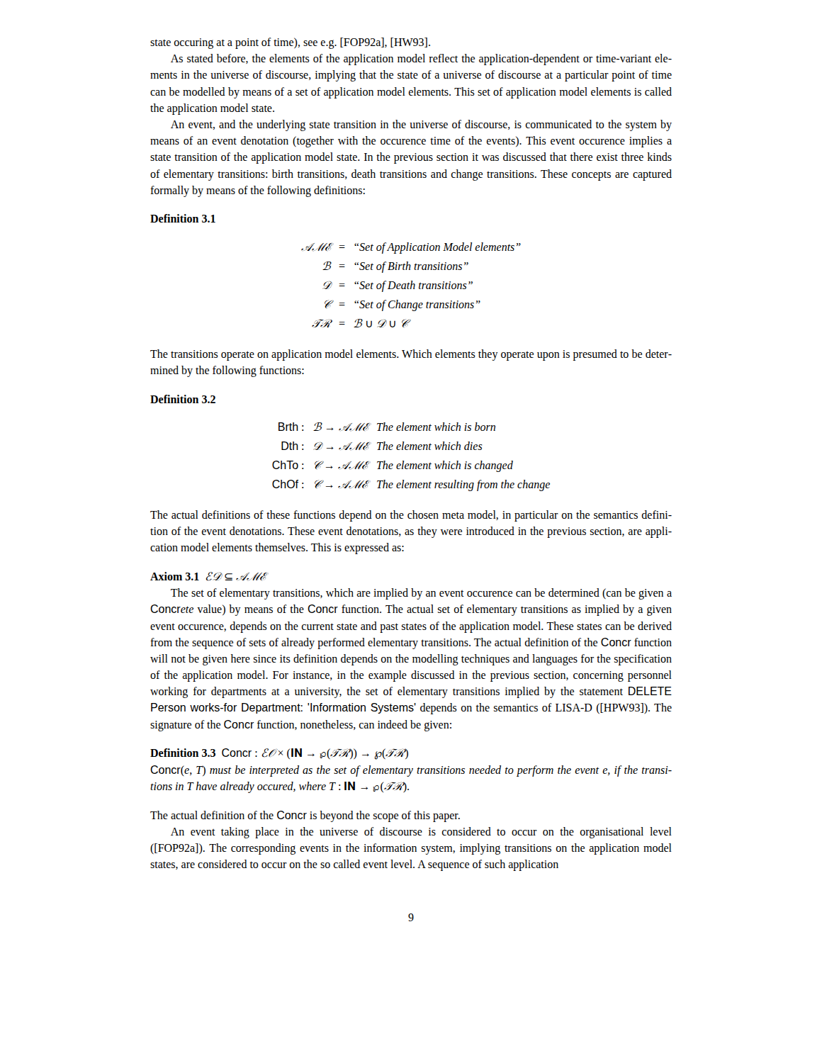state occuring at a point of time), see e.g. [FOP92a], [HW93].
As stated before, the elements of the application model reflect the application-dependent or time-variant elements in the universe of discourse, implying that the state of a universe of discourse at a particular point of time can be modelled by means of a set of application model elements. This set of application model elements is called the application model state.
An event, and the underlying state transition in the universe of discourse, is communicated to the system by means of an event denotation (together with the occurence time of the events). This event occurence implies a state transition of the application model state. In the previous section it was discussed that there exist three kinds of elementary transitions: birth transitions, death transitions and change transitions. These concepts are captured formally by means of the following definitions:
Definition 3.1
| 𝒜ℳℰ | = | “Set of Application Model elements” |
| ℬ | = | “Set of Birth transitions” |
| 𝒟 | = | “Set of Death transitions” |
| 𝒞 | = | “Set of Change transitions” |
| 𝒯ℛ | = | ℬ ∪ 𝒟 ∪ 𝒞 |
The transitions operate on application model elements. Which elements they operate upon is presumed to be determined by the following functions:
Definition 3.2
| Brth : | ℬ → 𝒜ℳℰ | The element which is born |
| Dth : | 𝒟 → 𝒜ℳℰ | The element which dies |
| ChTo : | 𝒞 → 𝒜ℳℰ | The element which is changed |
| ChOf : | 𝒞 → 𝒜ℳℰ | The element resulting from the change |
The actual definitions of these functions depend on the chosen meta model, in particular on the semantics definition of the event denotations. These event denotations, as they were introduced in the previous section, are application model elements themselves. This is expressed as:
Axiom 3.1 ℰ𝒟 ⊆ 𝒜ℳℰ
The set of elementary transitions, which are implied by an event occurence can be determined (can be given a Concr ete value) by means of the Concr function. The actual set of elementary transitions as implied by a given event occurence, depends on the current state and past states of the application model. These states can be derived from the sequence of sets of already performed elementary transitions. The actual definition of the Concr function will not be given here since its definition depends on the modelling techniques and languages for the specification of the application model. For instance, in the example discussed in the previous section, concerning personnel working for departments at a university, the set of elementary transitions implied by the statement DELETE Person works-for Department: 'Information Systems' depends on the semantics of LISA-D ([HPW93]). The signature of the Concr function, nonetheless, can indeed be given:
Definition 3.3 Concr : ℰ𝒪 × (𝐈𝐍 → ℘(𝒯ℛ)) → ℘(𝒯ℛ)
Concr(e, T) must be interpreted as the set of elementary transitions needed to perform the event e, if the transitions in T have already occured, where T : 𝐈𝐍 → ℘(𝒯ℛ).
The actual definition of the Concr is beyond the scope of this paper.
An event taking place in the universe of discourse is considered to occur on the organisational level ([FOP92a]). The corresponding events in the information system, implying transitions on the application model states, are considered to occur on the so called event level. A sequence of such application
9